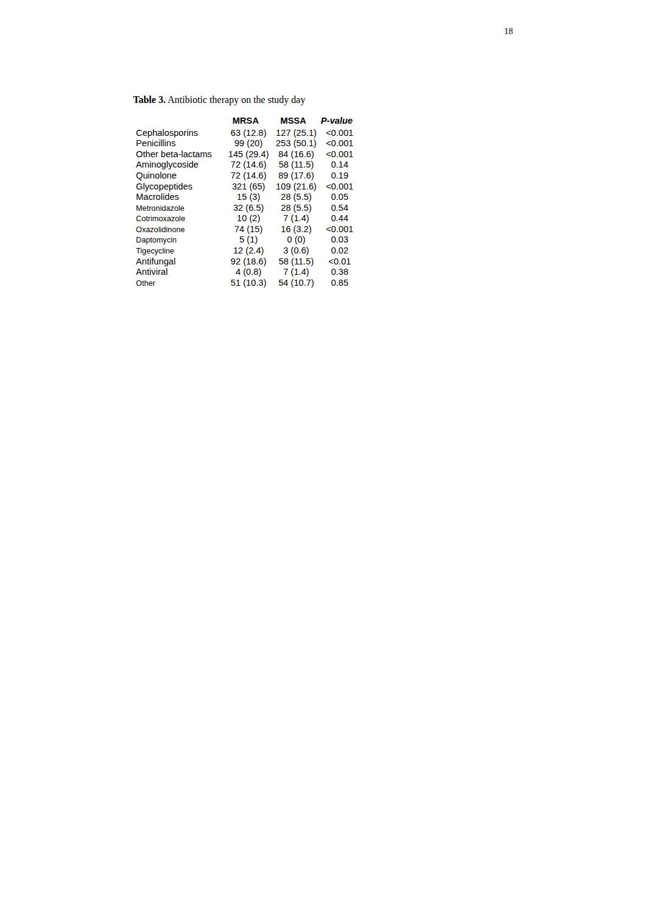18
Table 3. Antibiotic therapy on the study day
| | MRSA | MSSA | P-value |
| --- | --- | --- | --- |
| Cephalosporins | 63 (12.8) | 127 (25.1) | <0.001 |
| Penicillins | 99 (20) | 253 (50.1) | <0.001 |
| Other beta-lactams | 145 (29.4) | 84 (16.6) | <0.001 |
| Aminoglycoside | 72 (14.6) | 58 (11.5) | 0.14 |
| Quinolone | 72 (14.6) | 89 (17.6) | 0.19 |
| Glycopeptides | 321 (65) | 109 (21.6) | <0.001 |
| Macrolides | 15 (3) | 28 (5.5) | 0.05 |
| Metronidazole | 32 (6.5) | 28 (5.5) | 0.54 |
| Cotrimoxazole | 10 (2) | 7 (1.4) | 0.44 |
| Oxazolidinone | 74 (15) | 16 (3.2) | <0.001 |
| Daptomycin | 5 (1) | 0 (0) | 0.03 |
| Tigecycline | 12 (2.4) | 3 (0.6) | 0.02 |
| Antifungal | 92 (18.6) | 58 (11.5) | <0.01 |
| Antiviral | 4 (0.8) | 7 (1.4) | 0.38 |
| Other | 51 (10.3) | 54 (10.7) | 0.85 |